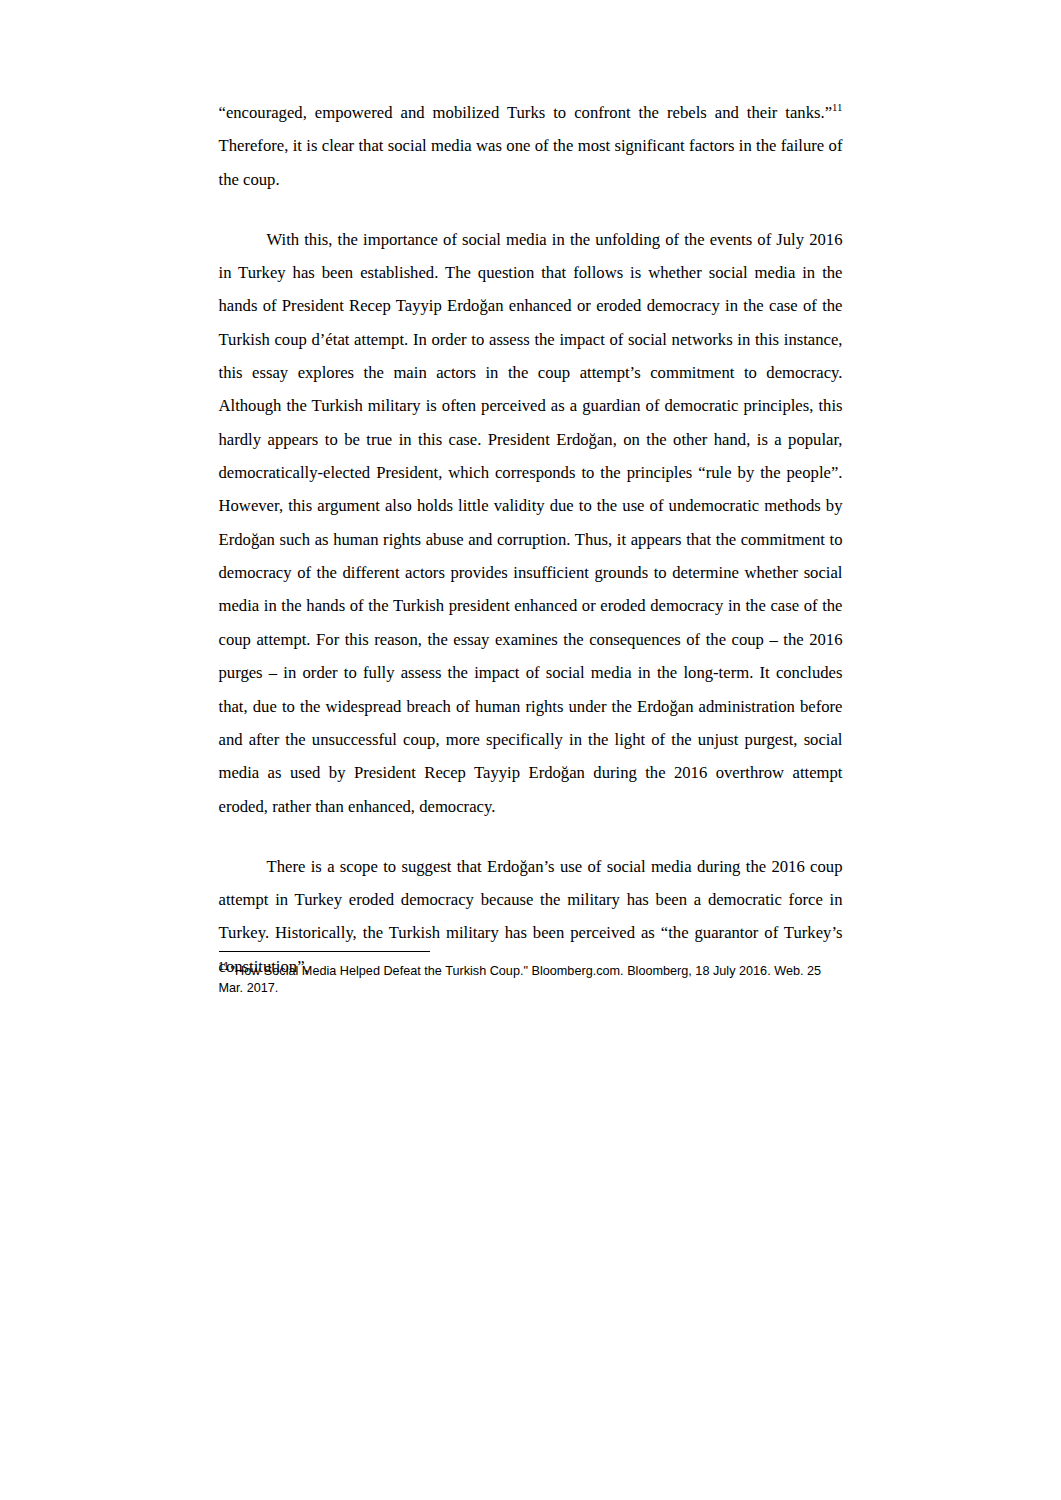“encouraged, empowered and mobilized Turks to confront the rebels and their tanks.”11 Therefore, it is clear that social media was one of the most significant factors in the failure of the coup.
With this, the importance of social media in the unfolding of the events of July 2016 in Turkey has been established. The question that follows is whether social media in the hands of President Recep Tayyip Erdoğan enhanced or eroded democracy in the case of the Turkish coup d’état attempt. In order to assess the impact of social networks in this instance, this essay explores the main actors in the coup attempt’s commitment to democracy. Although the Turkish military is often perceived as a guardian of democratic principles, this hardly appears to be true in this case. President Erdoğan, on the other hand, is a popular, democratically-elected President, which corresponds to the principles “rule by the people”. However, this argument also holds little validity due to the use of undemocratic methods by Erdoğan such as human rights abuse and corruption. Thus, it appears that the commitment to democracy of the different actors provides insufficient grounds to determine whether social media in the hands of the Turkish president enhanced or eroded democracy in the case of the coup attempt. For this reason, the essay examines the consequences of the coup – the 2016 purges – in order to fully assess the impact of social media in the long-term. It concludes that, due to the widespread breach of human rights under the Erdoğan administration before and after the unsuccessful coup, more specifically in the light of the unjust purgest, social media as used by President Recep Tayyip Erdoğan during the 2016 overthrow attempt eroded, rather than enhanced, democracy.
There is a scope to suggest that Erdoğan’s use of social media during the 2016 coup attempt in Turkey eroded democracy because the military has been a democratic force in Turkey. Historically, the Turkish military has been perceived as “the guarantor of Turkey’s constitution”,
11"How Social Media Helped Defeat the Turkish Coup." Bloomberg.com. Bloomberg, 18 July 2016. Web. 25 Mar. 2017.